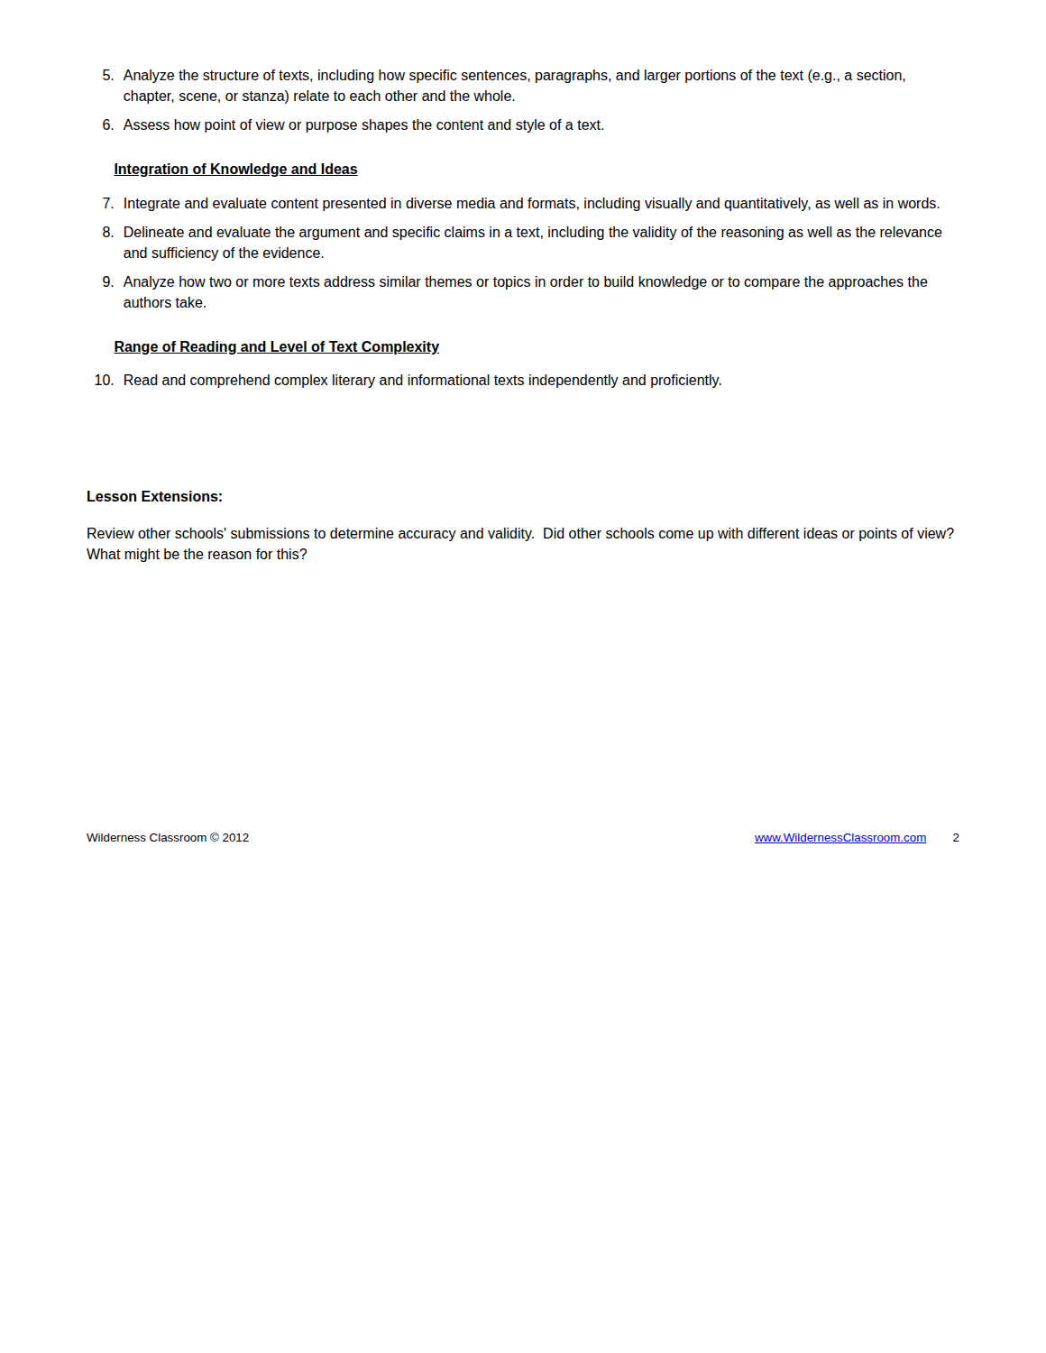Analyze the structure of texts, including how specific sentences, paragraphs, and larger portions of the text (e.g., a section, chapter, scene, or stanza) relate to each other and the whole.
Assess how point of view or purpose shapes the content and style of a text.
Integration of Knowledge and Ideas
Integrate and evaluate content presented in diverse media and formats, including visually and quantitatively, as well as in words.
Delineate and evaluate the argument and specific claims in a text, including the validity of the reasoning as well as the relevance and sufficiency of the evidence.
Analyze how two or more texts address similar themes or topics in order to build knowledge or to compare the approaches the authors take.
Range of Reading and Level of Text Complexity
Read and comprehend complex literary and informational texts independently and proficiently.
Lesson Extensions:
Review other schools' submissions to determine accuracy and validity. Did other schools come up with different ideas or points of view? What might be the reason for this?
Wilderness Classroom © 2012 www.WildernessClassroom.com 2